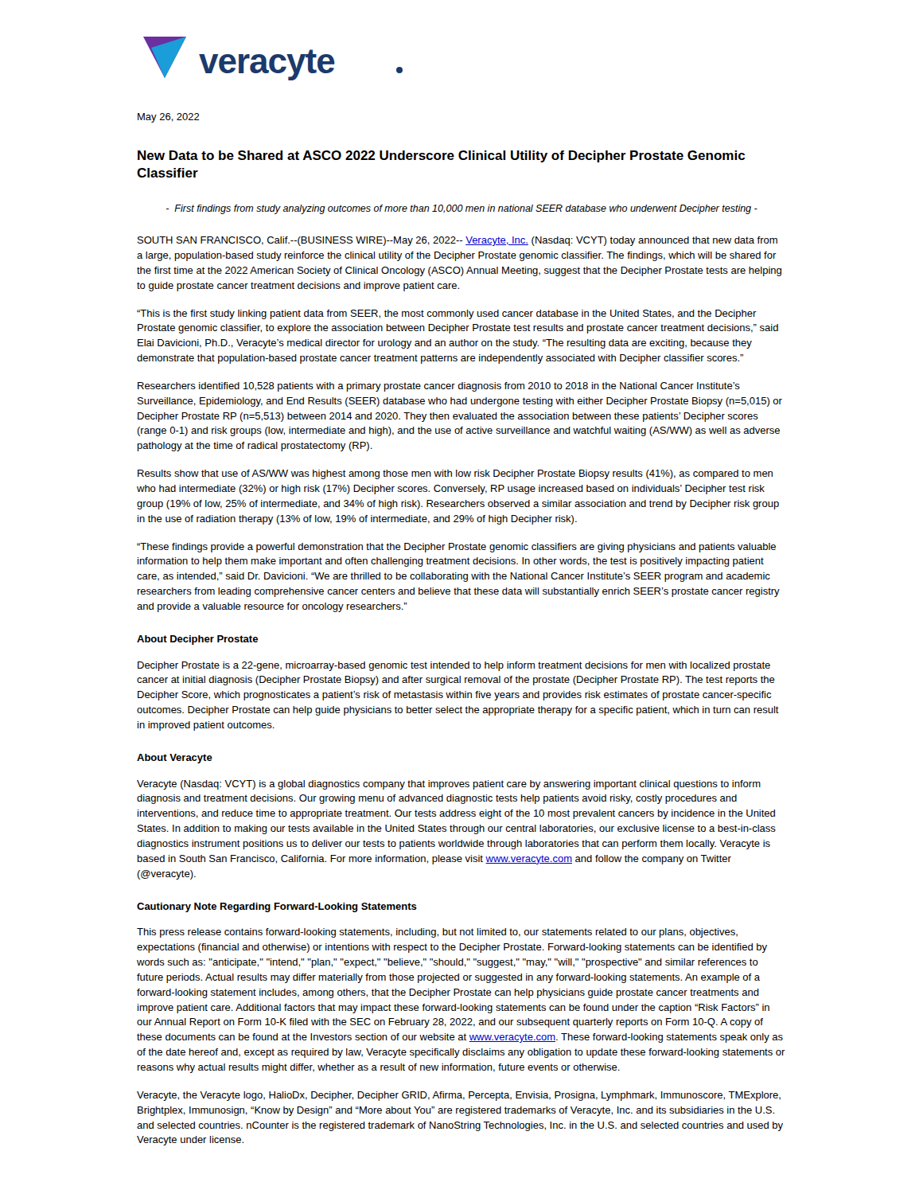veracyte
May 26, 2022
New Data to be Shared at ASCO 2022 Underscore Clinical Utility of Decipher Prostate Genomic Classifier
- First findings from study analyzing outcomes of more than 10,000 men in national SEER database who underwent Decipher testing -
SOUTH SAN FRANCISCO, Calif.--(BUSINESS WIRE)--May 26, 2022-- Veracyte, Inc. (Nasdaq: VCYT) today announced that new data from a large, population-based study reinforce the clinical utility of the Decipher Prostate genomic classifier. The findings, which will be shared for the first time at the 2022 American Society of Clinical Oncology (ASCO) Annual Meeting, suggest that the Decipher Prostate tests are helping to guide prostate cancer treatment decisions and improve patient care.
“This is the first study linking patient data from SEER, the most commonly used cancer database in the United States, and the Decipher Prostate genomic classifier, to explore the association between Decipher Prostate test results and prostate cancer treatment decisions,” said Elai Davicioni, Ph.D., Veracyte’s medical director for urology and an author on the study. “The resulting data are exciting, because they demonstrate that population-based prostate cancer treatment patterns are independently associated with Decipher classifier scores.”
Researchers identified 10,528 patients with a primary prostate cancer diagnosis from 2010 to 2018 in the National Cancer Institute’s Surveillance, Epidemiology, and End Results (SEER) database who had undergone testing with either Decipher Prostate Biopsy (n=5,015) or Decipher Prostate RP (n=5,513) between 2014 and 2020. They then evaluated the association between these patients’ Decipher scores (range 0-1) and risk groups (low, intermediate and high), and the use of active surveillance and watchful waiting (AS/WW) as well as adverse pathology at the time of radical prostatectomy (RP).
Results show that use of AS/WW was highest among those men with low risk Decipher Prostate Biopsy results (41%), as compared to men who had intermediate (32%) or high risk (17%) Decipher scores. Conversely, RP usage increased based on individuals’ Decipher test risk group (19% of low, 25% of intermediate, and 34% of high risk). Researchers observed a similar association and trend by Decipher risk group in the use of radiation therapy (13% of low, 19% of intermediate, and 29% of high Decipher risk).
“These findings provide a powerful demonstration that the Decipher Prostate genomic classifiers are giving physicians and patients valuable information to help them make important and often challenging treatment decisions. In other words, the test is positively impacting patient care, as intended,” said Dr. Davicioni. “We are thrilled to be collaborating with the National Cancer Institute’s SEER program and academic researchers from leading comprehensive cancer centers and believe that these data will substantially enrich SEER’s prostate cancer registry and provide a valuable resource for oncology researchers.”
About Decipher Prostate
Decipher Prostate is a 22-gene, microarray-based genomic test intended to help inform treatment decisions for men with localized prostate cancer at initial diagnosis (Decipher Prostate Biopsy) and after surgical removal of the prostate (Decipher Prostate RP). The test reports the Decipher Score, which prognosticates a patient’s risk of metastasis within five years and provides risk estimates of prostate cancer-specific outcomes. Decipher Prostate can help guide physicians to better select the appropriate therapy for a specific patient, which in turn can result in improved patient outcomes.
About Veracyte
Veracyte (Nasdaq: VCYT) is a global diagnostics company that improves patient care by answering important clinical questions to inform diagnosis and treatment decisions. Our growing menu of advanced diagnostic tests help patients avoid risky, costly procedures and interventions, and reduce time to appropriate treatment. Our tests address eight of the 10 most prevalent cancers by incidence in the United States. In addition to making our tests available in the United States through our central laboratories, our exclusive license to a best-in-class diagnostics instrument positions us to deliver our tests to patients worldwide through laboratories that can perform them locally. Veracyte is based in South San Francisco, California. For more information, please visit www.veracyte.com and follow the company on Twitter (@veracyte).
Cautionary Note Regarding Forward-Looking Statements
This press release contains forward-looking statements, including, but not limited to, our statements related to our plans, objectives, expectations (financial and otherwise) or intentions with respect to the Decipher Prostate. Forward-looking statements can be identified by words such as: "anticipate," "intend," "plan," "expect," "believe," "should," "suggest," "may," "will," "prospective" and similar references to future periods. Actual results may differ materially from those projected or suggested in any forward-looking statements. An example of a forward-looking statement includes, among others, that the Decipher Prostate can help physicians guide prostate cancer treatments and improve patient care. Additional factors that may impact these forward-looking statements can be found under the caption “Risk Factors” in our Annual Report on Form 10-K filed with the SEC on February 28, 2022, and our subsequent quarterly reports on Form 10-Q. A copy of these documents can be found at the Investors section of our website at www.veracyte.com. These forward-looking statements speak only as of the date hereof and, except as required by law, Veracyte specifically disclaims any obligation to update these forward-looking statements or reasons why actual results might differ, whether as a result of new information, future events or otherwise.
Veracyte, the Veracyte logo, HalioDx, Decipher, Decipher GRID, Afirma, Percepta, Envisia, Prosigna, Lymphmark, Immunoscore, TMExplore, Brightplex, Immunosign, “Know by Design” and “More about You” are registered trademarks of Veracyte, Inc. and its subsidiaries in the U.S. and selected countries. nCounter is the registered trademark of NanoString Technologies, Inc. in the U.S. and selected countries and used by Veracyte under license.